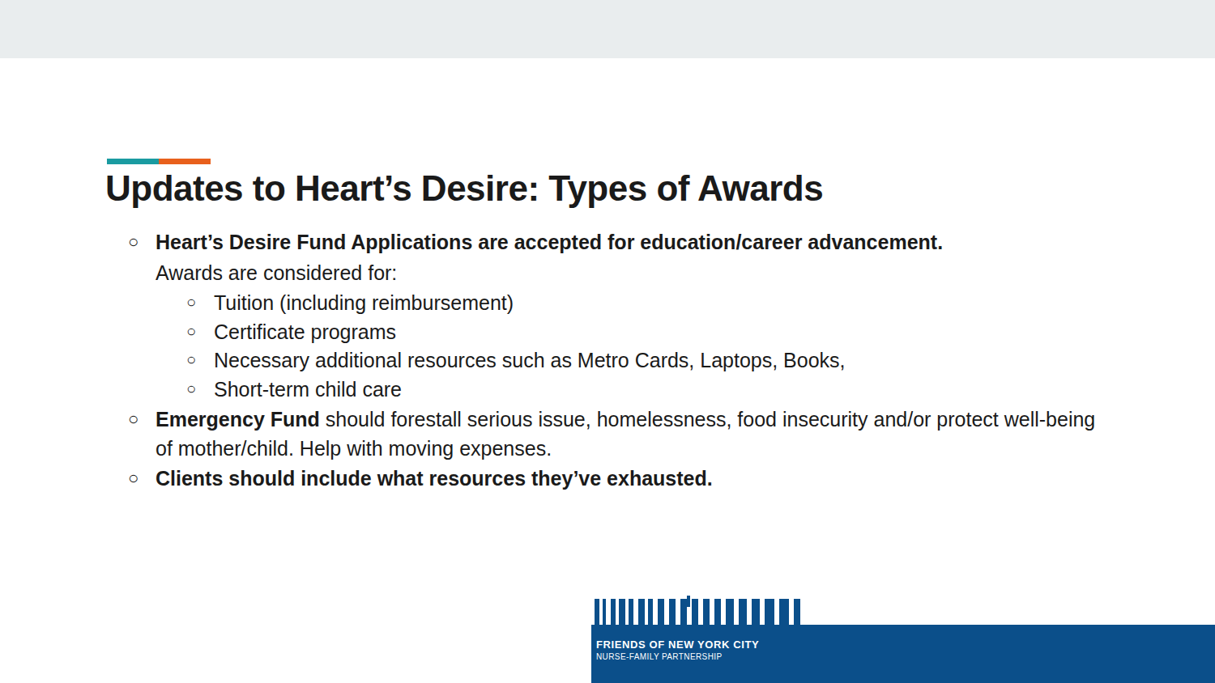Updates to Heart’s Desire: Types of Awards
Heart’s Desire Fund Applications are accepted for education/career advancement. Awards are considered for:
Tuition (including reimbursement)
Certificate programs
Necessary additional resources such as Metro Cards, Laptops, Books,
Short-term child care
Emergency Fund should forestall serious issue, homelessness, food insecurity and/or protect well-being of mother/child. Help with moving expenses.
Clients should include what resources they’ve exhausted.
FRIENDS OF NEW YORK CITY
NURSE-FAMILY PARTNERSHIP